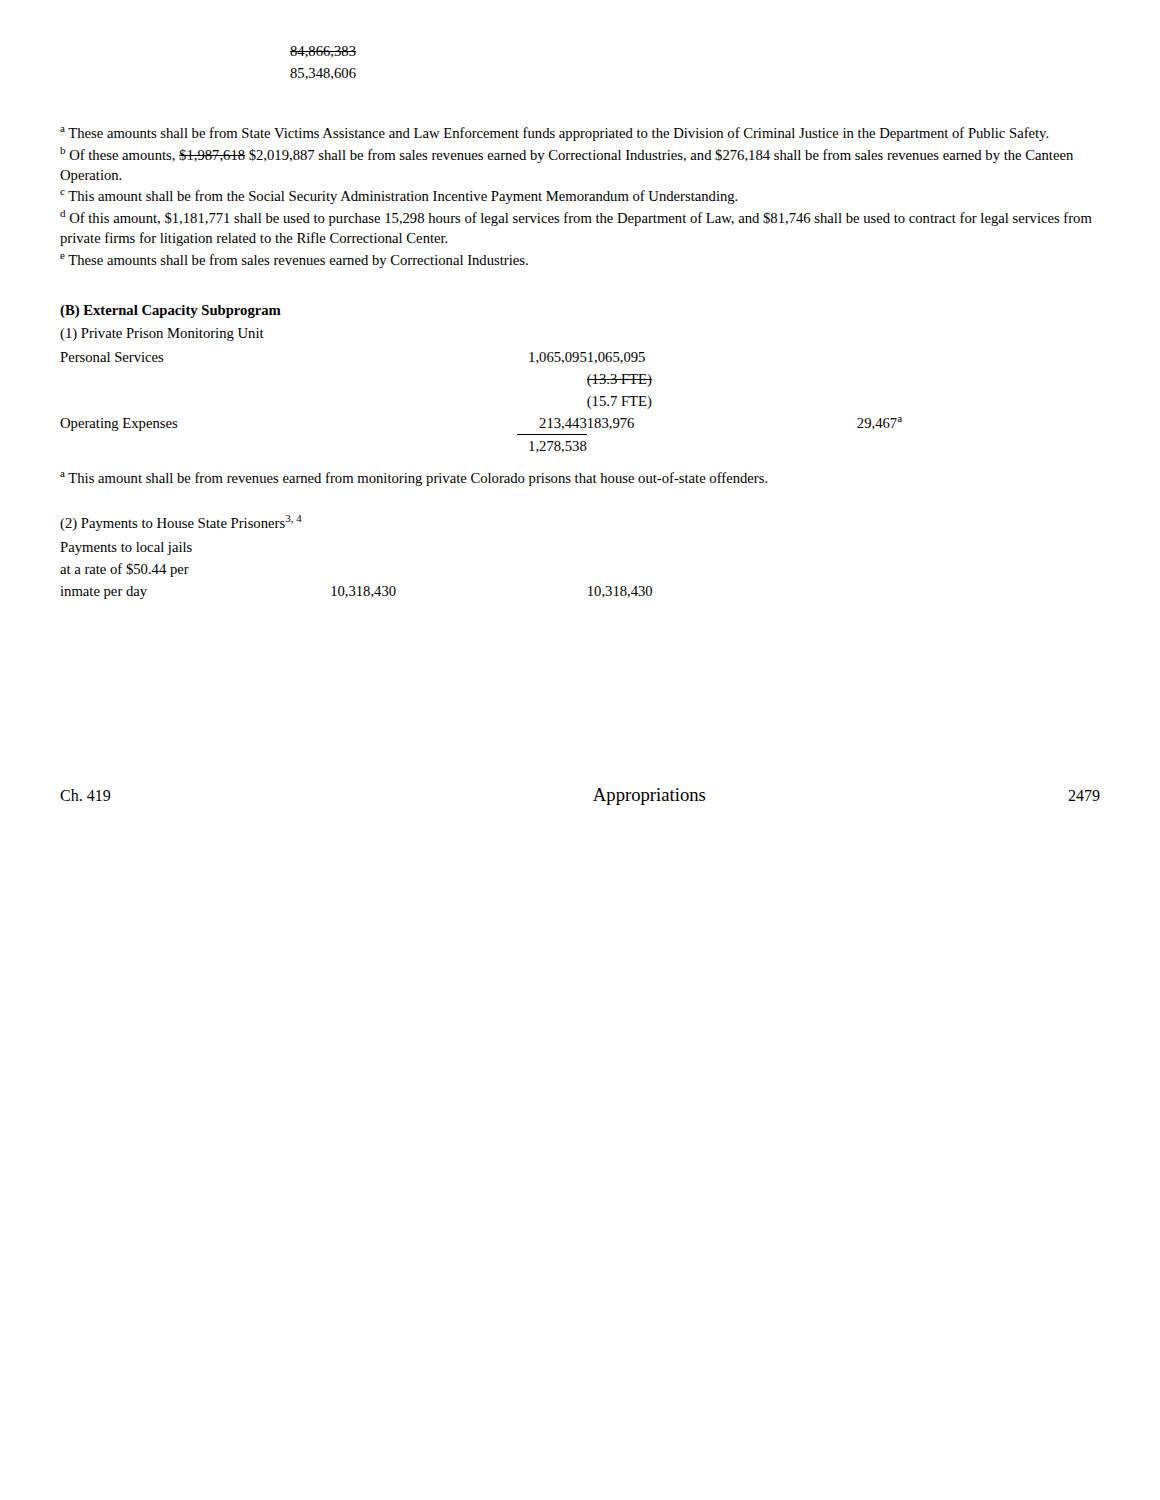84,866,383
85,348,606
a These amounts shall be from State Victims Assistance and Law Enforcement funds appropriated to the Division of Criminal Justice in the Department of Public Safety.
b Of these amounts, $1,987,618 $2,019,887 shall be from sales revenues earned by Correctional Industries, and $276,184 shall be from sales revenues earned by the Canteen Operation.
c This amount shall be from the Social Security Administration Incentive Payment Memorandum of Understanding.
d Of this amount, $1,181,771 shall be used to purchase 15,298 hours of legal services from the Department of Law, and $81,746 shall be used to contract for legal services from private firms for litigation related to the Rifle Correctional Center.
e These amounts shall be from sales revenues earned by Correctional Industries.
(B) External Capacity Subprogram
(1) Private Prison Monitoring Unit
| Personal Services | 1,065,095 | 1,065,095 | |
| | | (13.3 FTE) | |
| | | (15.7 FTE) | |
| Operating Expenses | 213,443 | 183,976 | 29,467 a |
| | 1,278,538 | | |
a This amount shall be from revenues earned from monitoring private Colorado prisons that house out-of-state offenders.
(2) Payments to House State Prisoners3, 4
| Payments to local jails | | | |
| at a rate of $50.44 per | | | |
| inmate per day | 10,318,430 | 10,318,430 | |
Ch. 419
Appropriations
2479